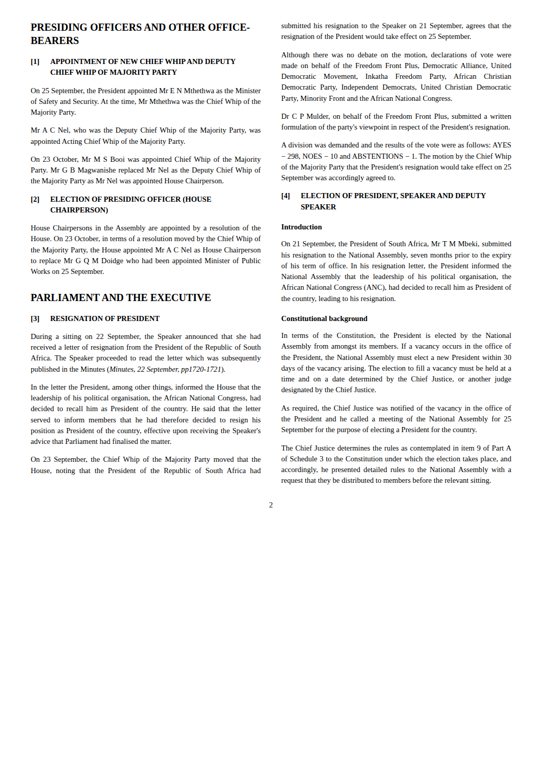PRESIDING OFFICERS AND OTHER OFFICE-BEARERS
[1] APPOINTMENT OF NEW CHIEF WHIP AND DEPUTY CHIEF WHIP OF MAJORITY PARTY
On 25 September, the President appointed Mr E N Mthethwa as the Minister of Safety and Security. At the time, Mr Mthethwa was the Chief Whip of the Majority Party.
Mr A C Nel, who was the Deputy Chief Whip of the Majority Party, was appointed Acting Chief Whip of the Majority Party.
On 23 October, Mr M S Booi was appointed Chief Whip of the Majority Party. Mr G B Magwanishe replaced Mr Nel as the Deputy Chief Whip of the Majority Party as Mr Nel was appointed House Chairperson.
[2] ELECTION OF PRESIDING OFFICER (HOUSE CHAIRPERSON)
House Chairpersons in the Assembly are appointed by a resolution of the House. On 23 October, in terms of a resolution moved by the Chief Whip of the Majority Party, the House appointed Mr A C Nel as House Chairperson to replace Mr G Q M Doidge who had been appointed Minister of Public Works on 25 September.
PARLIAMENT AND THE EXECUTIVE
[3] RESIGNATION OF PRESIDENT
During a sitting on 22 September, the Speaker announced that she had received a letter of resignation from the President of the Republic of South Africa. The Speaker proceeded to read the letter which was subsequently published in the Minutes (Minutes, 22 September, pp1720-1721).
In the letter the President, among other things, informed the House that the leadership of his political organisation, the African National Congress, had decided to recall him as President of the country. He said that the letter served to inform members that he had therefore decided to resign his position as President of the country, effective upon receiving the Speaker's advice that Parliament had finalised the matter.
On 23 September, the Chief Whip of the Majority Party moved that the House, noting that the President of the Republic of South Africa had submitted his resignation to the Speaker on 21 September, agrees that the resignation of the President would take effect on 25 September.
Although there was no debate on the motion, declarations of vote were made on behalf of the Freedom Front Plus, Democratic Alliance, United Democratic Movement, Inkatha Freedom Party, African Christian Democratic Party, Independent Democrats, United Christian Democratic Party, Minority Front and the African National Congress.
Dr C P Mulder, on behalf of the Freedom Front Plus, submitted a written formulation of the party's viewpoint in respect of the President's resignation.
A division was demanded and the results of the vote were as follows: AYES − 298, NOES − 10 and ABSTENTIONS − 1. The motion by the Chief Whip of the Majority Party that the President's resignation would take effect on 25 September was accordingly agreed to.
[4] ELECTION OF PRESIDENT, SPEAKER AND DEPUTY SPEAKER
Introduction
On 21 September, the President of South Africa, Mr T M Mbeki, submitted his resignation to the National Assembly, seven months prior to the expiry of his term of office. In his resignation letter, the President informed the National Assembly that the leadership of his political organisation, the African National Congress (ANC), had decided to recall him as President of the country, leading to his resignation.
Constitutional background
In terms of the Constitution, the President is elected by the National Assembly from amongst its members. If a vacancy occurs in the office of the President, the National Assembly must elect a new President within 30 days of the vacancy arising. The election to fill a vacancy must be held at a time and on a date determined by the Chief Justice, or another judge designated by the Chief Justice.
As required, the Chief Justice was notified of the vacancy in the office of the President and he called a meeting of the National Assembly for 25 September for the purpose of electing a President for the country.
The Chief Justice determines the rules as contemplated in item 9 of Part A of Schedule 3 to the Constitution under which the election takes place, and accordingly, he presented detailed rules to the National Assembly with a request that they be distributed to members before the relevant sitting.
2